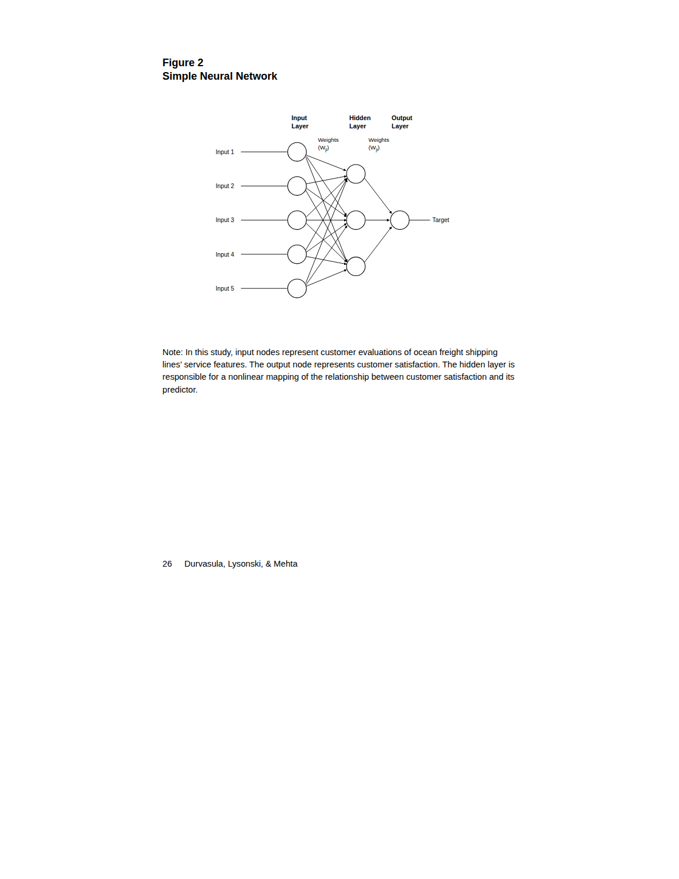Figure 2Simple Neural Network
Input Layer Hidden Layer Output Layer Weights (Wji) Weights (Wji) Input 1 Input 2 Input 3 Input 4 Input 5 Target
Note: In this study, input nodes represent customer evaluations of ocean freight shipping lines’ service features. The output node represents customer satisfaction. The hidden layer is responsible for a nonlinear mapping of the relationship between customer satisfaction and its predictor.
26 Durvasula, Lysonski, & Mehta